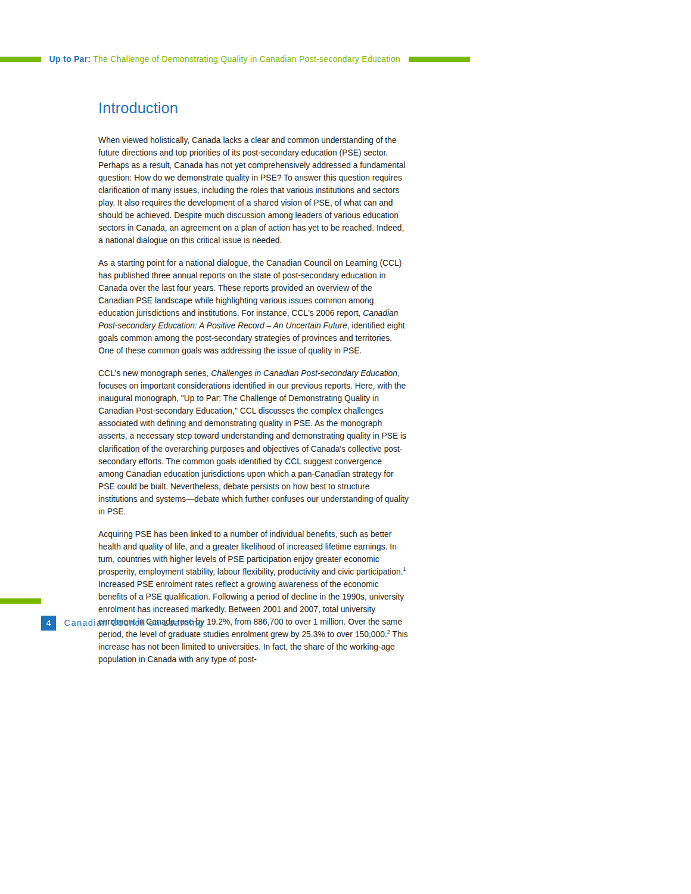Up to Par: The Challenge of Demonstrating Quality in Canadian Post-secondary Education
Introduction
When viewed holistically, Canada lacks a clear and common understanding of the future directions and top priorities of its post-secondary education (PSE) sector. Perhaps as a result, Canada has not yet comprehensively addressed a fundamental question: How do we demonstrate quality in PSE? To answer this question requires clarification of many issues, including the roles that various institutions and sectors play. It also requires the development of a shared vision of PSE, of what can and should be achieved. Despite much discussion among leaders of various education sectors in Canada, an agreement on a plan of action has yet to be reached. Indeed, a national dialogue on this critical issue is needed.
As a starting point for a national dialogue, the Canadian Council on Learning (CCL) has published three annual reports on the state of post-secondary education in Canada over the last four years. These reports provided an overview of the Canadian PSE landscape while highlighting various issues common among education jurisdictions and institutions. For instance, CCL's 2006 report, Canadian Post-secondary Education: A Positive Record – An Uncertain Future, identified eight goals common among the post-secondary strategies of provinces and territories. One of these common goals was addressing the issue of quality in PSE.
CCL's new monograph series, Challenges in Canadian Post-secondary Education, focuses on important considerations identified in our previous reports. Here, with the inaugural monograph, "Up to Par: The Challenge of Demonstrating Quality in Canadian Post-secondary Education," CCL discusses the complex challenges associated with defining and demonstrating quality in PSE. As the monograph asserts, a necessary step toward understanding and demonstrating quality in PSE is clarification of the overarching purposes and objectives of Canada's collective post-secondary efforts. The common goals identified by CCL suggest convergence among Canadian education jurisdictions upon which a pan-Canadian strategy for PSE could be built. Nevertheless, debate persists on how best to structure institutions and systems—debate which further confuses our understanding of quality in PSE.
Acquiring PSE has been linked to a number of individual benefits, such as better health and quality of life, and a greater likelihood of increased lifetime earnings. In turn, countries with higher levels of PSE participation enjoy greater economic prosperity, employment stability, labour flexibility, productivity and civic participation.1 Increased PSE enrolment rates reflect a growing awareness of the economic benefits of a PSE qualification. Following a period of decline in the 1990s, university enrolment has increased markedly. Between 2001 and 2007, total university enrolment in Canada rose by 19.2%, from 886,700 to over 1 million. Over the same period, the level of graduate studies enrolment grew by 25.3% to over 150,000.2 This increase has not been limited to universities. In fact, the share of the working-age population in Canada with any type of post-
4
Canadian Council on Learning